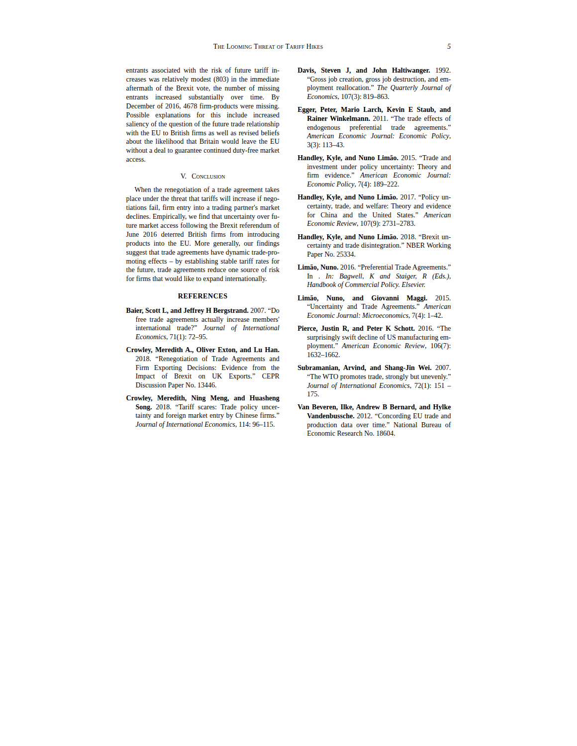The Looming Threat of Tariff Hikes 5
entrants associated with the risk of future tariff increases was relatively modest (803) in the immediate aftermath of the Brexit vote, the number of missing entrants increased substantially over time. By December of 2016, 4678 firm-products were missing. Possible explanations for this include increased saliency of the question of the future trade relationship with the EU to British firms as well as revised beliefs about the likelihood that Britain would leave the EU without a deal to guarantee continued duty-free market access.
V. Conclusion
When the renegotiation of a trade agreement takes place under the threat that tariffs will increase if negotiations fail, firm entry into a trading partner's market declines. Empirically, we find that uncertainty over future market access following the Brexit referendum of June 2016 deterred British firms from introducing products into the EU. More generally, our findings suggest that trade agreements have dynamic trade-promoting effects – by establishing stable tariff rates for the future, trade agreements reduce one source of risk for firms that would like to expand internationally.
REFERENCES
Baier, Scott L, and Jeffrey H Bergstrand. 2007. “Do free trade agreements actually increase members' international trade?” Journal of International Economics, 71(1): 72–95.
Crowley, Meredith A., Oliver Exton, and Lu Han. 2018. “Renegotiation of Trade Agreements and Firm Exporting Decisions: Evidence from the Impact of Brexit on UK Exports.” CEPR Discussion Paper No. 13446.
Crowley, Meredith, Ning Meng, and Huasheng Song. 2018. “Tariff scares: Trade policy uncertainty and foreign market entry by Chinese firms.” Journal of International Economics, 114: 96–115.
Davis, Steven J, and John Haltiwanger. 1992. “Gross job creation, gross job destruction, and employment reallocation.” The Quarterly Journal of Economics, 107(3): 819–863.
Egger, Peter, Mario Larch, Kevin E Staub, and Rainer Winkelmann. 2011. “The trade effects of endogenous preferential trade agreements.” American Economic Journal: Economic Policy, 3(3): 113–43.
Handley, Kyle, and Nuno Limão. 2015. “Trade and investment under policy uncertainty: Theory and firm evidence.” American Economic Journal: Economic Policy, 7(4): 189–222.
Handley, Kyle, and Nuno Limão. 2017. “Policy uncertainty, trade, and welfare: Theory and evidence for China and the United States.” American Economic Review, 107(9): 2731–2783.
Handley, Kyle, and Nuno Limão. 2018. “Brexit uncertainty and trade disintegration.” NBER Working Paper No. 25334.
Limão, Nuno. 2016. “Preferential Trade Agreements.” In . In: Bagwell, K and Staiger, R (Eds.), Handbook of Commercial Policy. Elsevier.
Limão, Nuno, and Giovanni Maggi. 2015. “Uncertainty and Trade Agreements.” American Economic Journal: Microeconomics, 7(4): 1–42.
Pierce, Justin R, and Peter K Schott. 2016. “The surprisingly swift decline of US manufacturing employment.” American Economic Review, 106(7): 1632–1662.
Subramanian, Arvind, and Shang-Jin Wei. 2007. “The WTO promotes trade, strongly but unevenly.” Journal of International Economics, 72(1): 151 – 175.
Van Beveren, Ilke, Andrew B Bernard, and Hylke Vandenbussche. 2012. “Concording EU trade and production data over time.” National Bureau of Economic Research No. 18604.